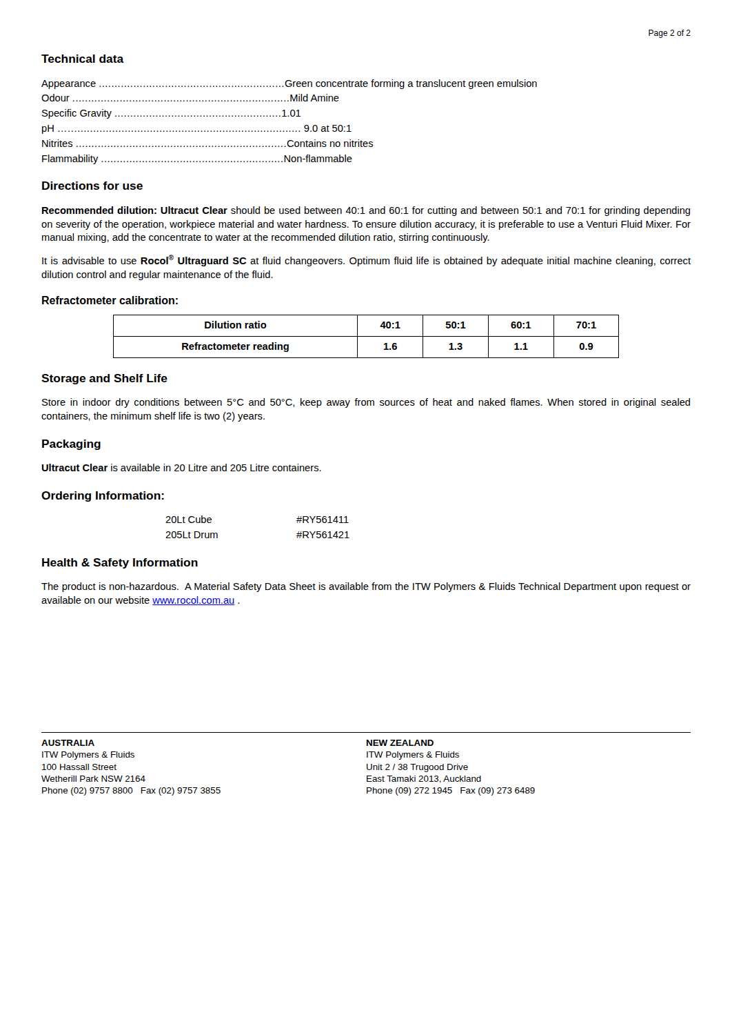Page 2 of 2
Technical data
Appearance ........................................................... Green concentrate forming a translucent green emulsion
Odour ..................................................................... Mild Amine
Specific Gravity ..................................................... 1.01
pH ……....................................................................... 9.0 at 50:1
Nitrites ................................................................... Contains no nitrites
Flammability .......................................................... Non-flammable
Directions for use
Recommended dilution: Ultracut Clear should be used between 40:1 and 60:1 for cutting and between 50:1 and 70:1 for grinding depending on severity of the operation, workpiece material and water hardness. To ensure dilution accuracy, it is preferable to use a Venturi Fluid Mixer. For manual mixing, add the concentrate to water at the recommended dilution ratio, stirring continuously.
It is advisable to use Rocol® Ultraguard SC at fluid changeovers. Optimum fluid life is obtained by adequate initial machine cleaning, correct dilution control and regular maintenance of the fluid.
Refractometer calibration:
| Dilution ratio | 40:1 | 50:1 | 60:1 | 70:1 |
| --- | --- | --- | --- | --- |
| Refractometer reading | 1.6 | 1.3 | 1.1 | 0.9 |
Storage and Shelf Life
Store in indoor dry conditions between 5°C and 50°C, keep away from sources of heat and naked flames. When stored in original sealed containers, the minimum shelf life is two (2) years.
Packaging
Ultracut Clear is available in 20 Litre and 205 Litre containers.
Ordering Information:
20Lt Cube#RY561411
205Lt Drum#RY561421
Health & Safety Information
The product is non-hazardous. A Material Safety Data Sheet is available from the ITW Polymers & Fluids Technical Department upon request or available on our website www.rocol.com.au .
AUSTRALIA
ITW Polymers & Fluids
100 Hassall Street
Wetherill Park NSW 2164
Phone (02) 9757 8800 Fax (02) 9757 3855
NEW ZEALAND
ITW Polymers & Fluids
Unit 2 / 38 Trugood Drive
East Tamaki 2013, Auckland
Phone (09) 272 1945 Fax (09) 273 6489